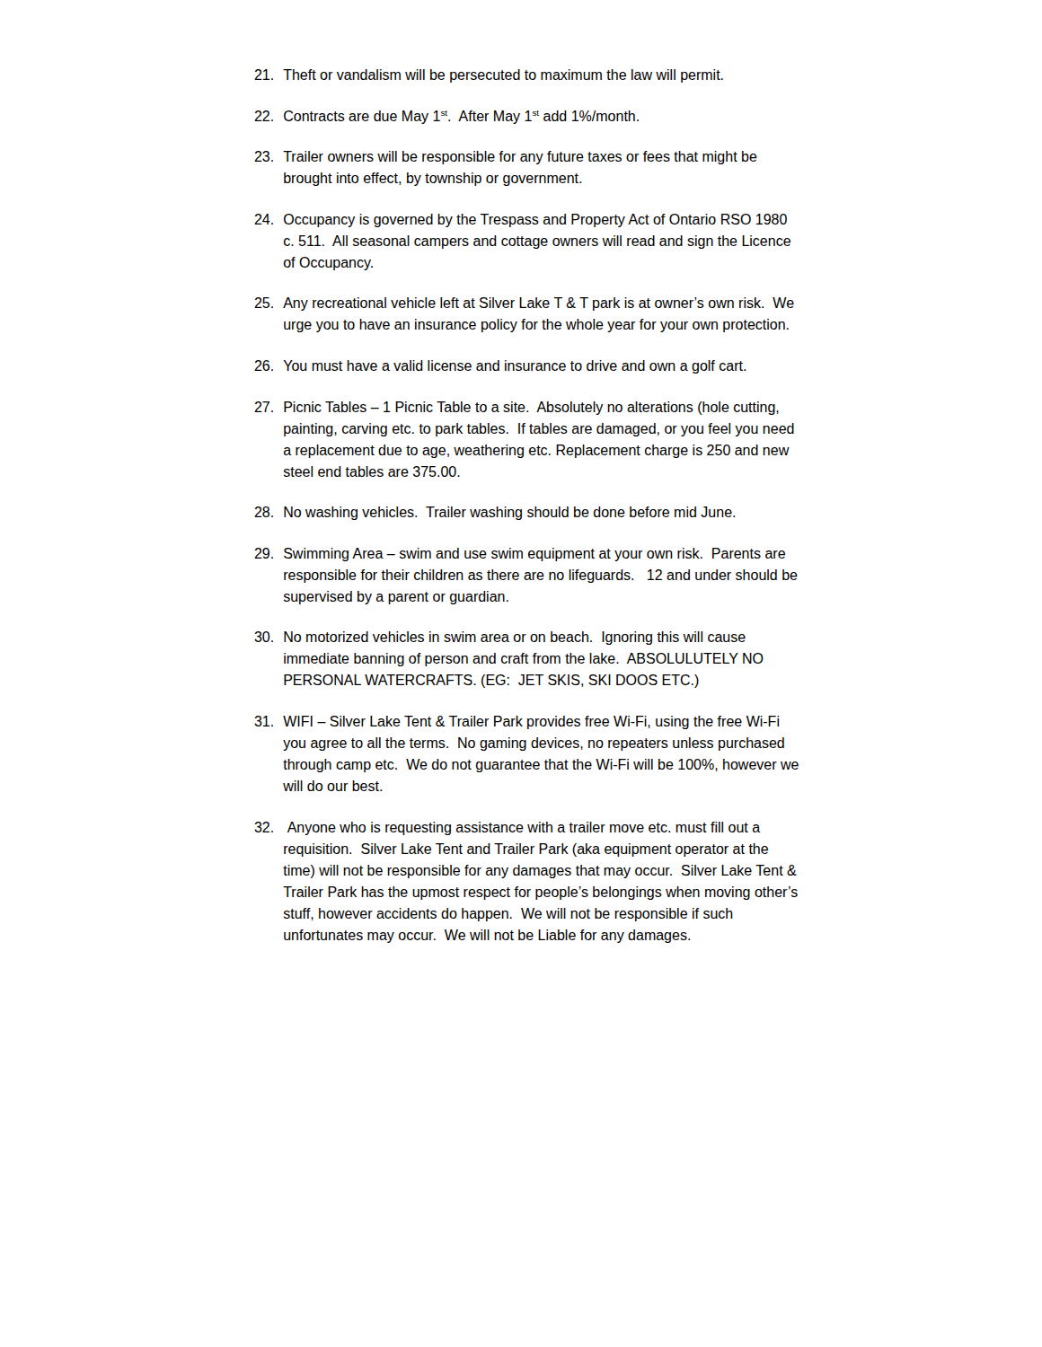Theft or vandalism will be persecuted to maximum the law will permit.
Contracts are due May 1st. After May 1st add 1%/month.
Trailer owners will be responsible for any future taxes or fees that might be brought into effect, by township or government.
Occupancy is governed by the Trespass and Property Act of Ontario RSO 1980 c. 511. All seasonal campers and cottage owners will read and sign the Licence of Occupancy.
Any recreational vehicle left at Silver Lake T & T park is at owner’s own risk. We urge you to have an insurance policy for the whole year for your own protection.
You must have a valid license and insurance to drive and own a golf cart.
Picnic Tables – 1 Picnic Table to a site. Absolutely no alterations (hole cutting, painting, carving etc. to park tables. If tables are damaged, or you feel you need a replacement due to age, weathering etc. Replacement charge is 250 and new steel end tables are 375.00.
No washing vehicles. Trailer washing should be done before mid June.
Swimming Area – swim and use swim equipment at your own risk. Parents are responsible for their children as there are no lifeguards. 12 and under should be supervised by a parent or guardian.
No motorized vehicles in swim area or on beach. Ignoring this will cause immediate banning of person and craft from the lake. ABSOLULUTELY NO PERSONAL WATERCRAFTS. (EG: JET SKIS, SKI DOOS ETC.)
WIFI – Silver Lake Tent & Trailer Park provides free Wi-Fi, using the free Wi-Fi you agree to all the terms. No gaming devices, no repeaters unless purchased through camp etc. We do not guarantee that the Wi-Fi will be 100%, however we will do our best.
Anyone who is requesting assistance with a trailer move etc. must fill out a requisition. Silver Lake Tent and Trailer Park (aka equipment operator at the time) will not be responsible for any damages that may occur. Silver Lake Tent & Trailer Park has the upmost respect for people’s belongings when moving other’s stuff, however accidents do happen. We will not be responsible if such unfortunates may occur. We will not be Liable for any damages.